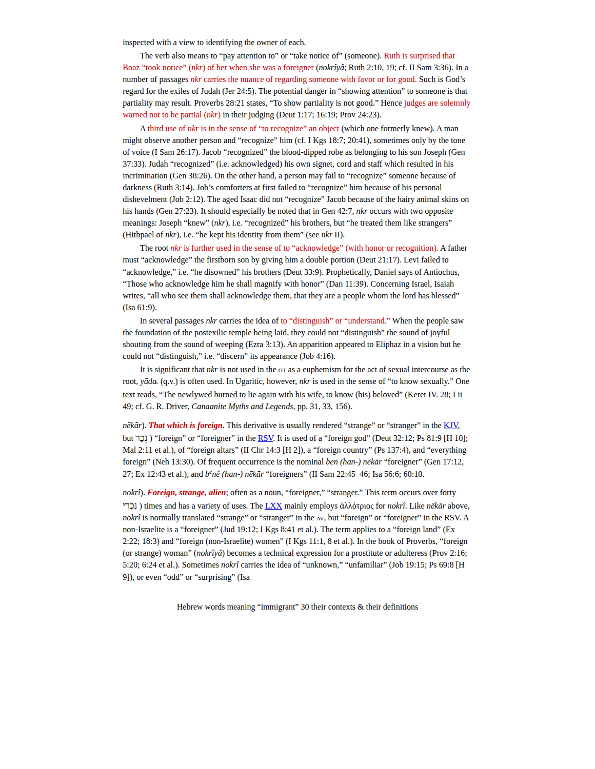inspected with a view to identifying the owner of each.
The verb also means to “pay attention to” or “take notice of” (someone). Ruth is surprised that Boaz “took notice” (nkr) of her when she was a foreigner (nokrîyâ; Ruth 2:10, 19; cf. II Sam 3:36). In a number of passages nkr carries the nuance of regarding someone with favor or for good. Such is God’s regard for the exiles of Judah (Jer 24:5). The potential danger in “showing attention” to someone is that partiality may result. Proverbs 28:21 states, “To show partiality is not good.” Hence judges are solemnly warned not to be partial (nkr) in their judging (Deut 1:17; 16:19; Prov 24:23).
A third use of nkr is in the sense of “to recognize” an object (which one formerly knew). A man might observe another person and “recognize” him (cf. I Kgs 18:7; 20:41), sometimes only by the tone of voice (I Sam 26:17). Jacob “recognized” the blood-dipped robe as belonging to his son Joseph (Gen 37:33). Judah “recognized” (i.e. acknowledged) his own signet, cord and staff which resulted in his incrimination (Gen 38:26). On the other hand, a person may fail to “recognize” someone because of darkness (Ruth 3:14). Job’s comforters at first failed to “recognize” him because of his personal dishevelment (Job 2:12). The aged Isaac did not “recognize” Jacob because of the hairy animal skins on his hands (Gen 27:23). It should especially be noted that in Gen 42:7, nkr occurs with two opposite meanings: Joseph “knew” (nkr), i.e. “recognized” his brothers, but “he treated them like strangers” (Hithpael of nkr), i.e. “he kept his identity from them” (see nkr II).
The root nkr is further used in the sense of to “acknowledge” (with honor or recognition). A father must “acknowledge” the firstborn son by giving him a double portion (Deut 21:17). Levi failed to “acknowledge,” i.e. “he disowned” his brothers (Deut 33:9). Prophetically, Daniel says of Antiochus, “Those who acknowledge him he shall magnify with honor” (Dan 11:39). Concerning Israel, Isaiah writes, “all who see them shall acknowledge them, that they are a people whom the lord has blessed” (Isa 61:9).
In several passages nkr carries the idea of to “distinguish” or “understand.” When the people saw the foundation of the postexilic temple being laid, they could not “distinguish” the sound of joyful shouting from the sound of weeping (Ezra 3:13). An apparition appeared to Eliphaz in a vision but he could not “distinguish,” i.e. “discern” its appearance (Job 4:16).
It is significant that nkr is not used in the ot as a euphemism for the act of sexual intercourse as the root, yādaᶜ (q.v.) is often used. In Ugaritic, however, nkr is used in the sense of “to know sexually.” One text reads, “The newlywed burned to lie again with his wife, to know (his) beloved” (Keret IV. 28; I ii 49; cf. G. R. Driver, Canaanite Myths and Legends, pp. 31, 33, 156).
nēkār). That which is foreign. This derivative is usually rendered “strange” or “stranger” in the KJV, but נֵכָר ) “foreign” or “foreigner” in the RSV. It is used of a “foreign god” (Deut 32:12; Ps 81:9 [H 10]; Mal 2:11 et al.), of “foreign altars” (II Chr 14:3 [H 2]), a “foreign country” (Ps 137:4), and “everything foreign” (Neh 13:30). Of frequent occurrence is the nominal ben (han-) nēkār “foreigner” (Gen 17:12, 27; Ex 12:43 et al.), and benê (han-) nēkār “foreigners” (II Sam 22:45–46; Isa 56:6; 60:10.
nokrî). Foreign, strange, alien; often as a noun, “foreigner,” “stranger.” This term occurs over forty נִכְרִי ) times and has a variety of uses. The LXX mainly employs ἀλλότριος for nokrî. Like nēkār above, nokrî is normally translated “strange” or “stranger” in the av, but “foreign” or “foreigner” in the RSV. A non-Israelite is a “foreigner” (Jud 19:12; I Kgs 8:41 et al.). The term applies to a “foreign land” (Ex 2:22; 18:3) and “foreign (non-Israelite) women” (I Kgs 11:1, 8 et al.). In the book of Proverbs, “foreign (or strange) woman” (nokrîyâ) becomes a technical expression for a prostitute or adulteress (Prov 2:16; 5:20; 6:24 et al.). Sometimes nokrî carries the idea of “unknown,” “unfamiliar” (Job 19:15; Ps 69:8 [H 9]), or even “odd” or “surprising” (Isa
Hebrew words meaning “immigrant” 30 their contexts & their definitions